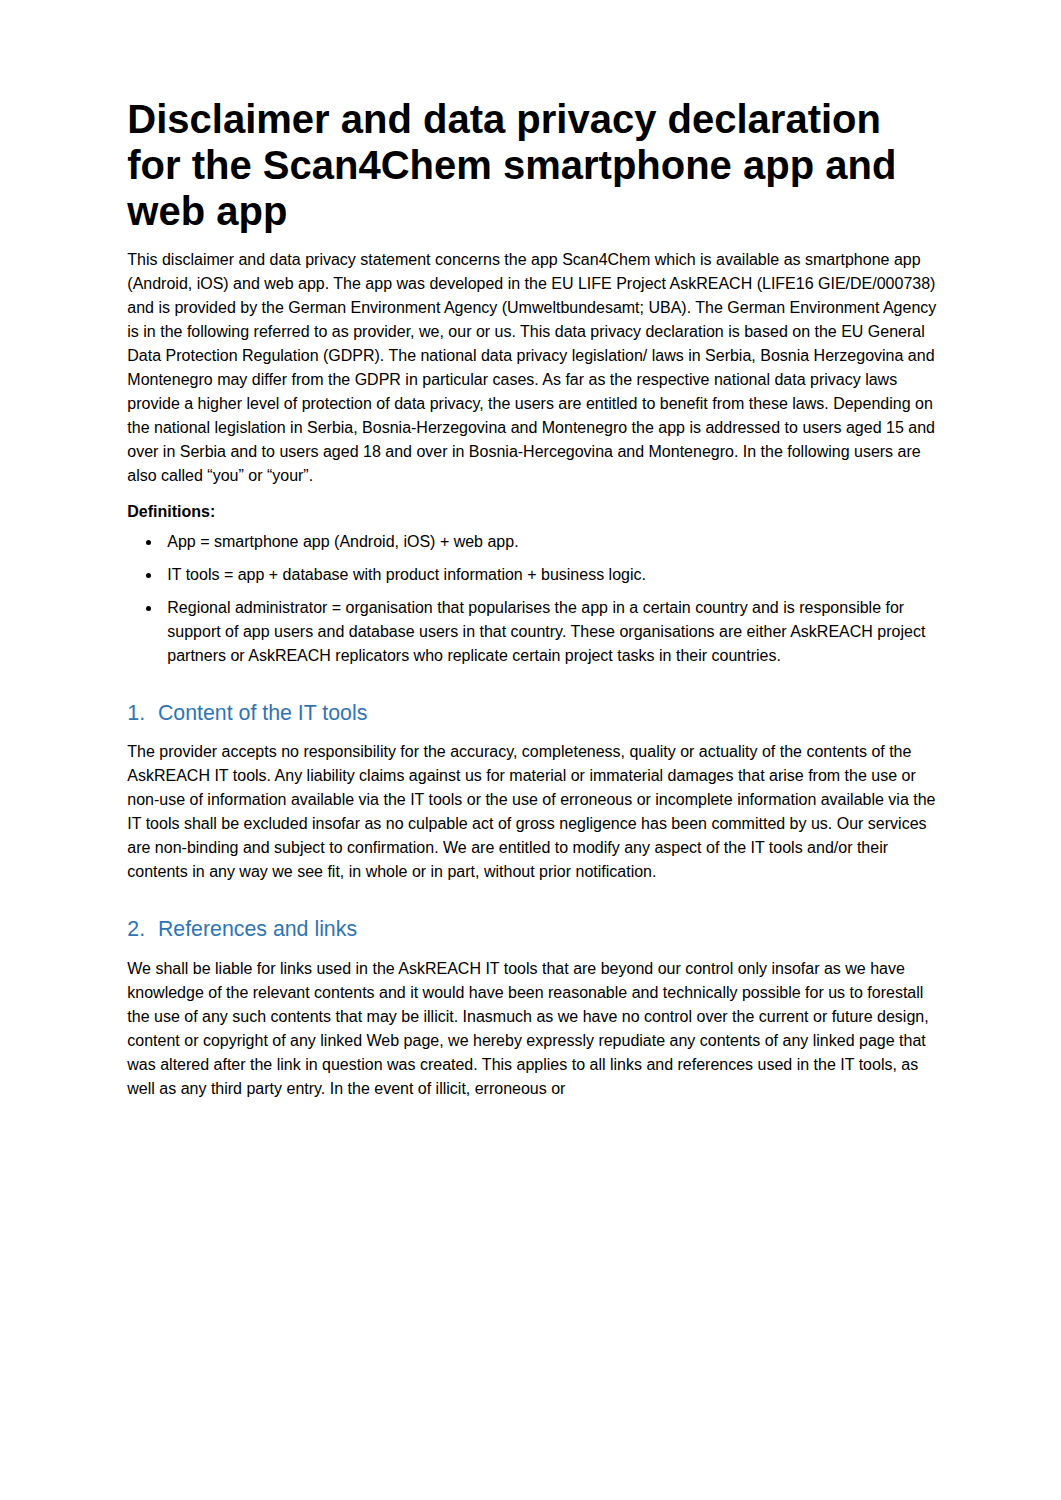Disclaimer and data privacy declaration for the Scan4Chem smartphone app and web app
This disclaimer and data privacy statement concerns the app Scan4Chem which is available as smartphone app (Android, iOS) and web app. The app was developed in the EU LIFE Project AskREACH (LIFE16 GIE/DE/000738) and is provided by the German Environment Agency (Umweltbundesamt; UBA). The German Environment Agency is in the following referred to as provider, we, our or us. This data privacy declaration is based on the EU General Data Protection Regulation (GDPR). The national data privacy legislation/ laws in Serbia, Bosnia Herzegovina and Montenegro may differ from the GDPR in particular cases. As far as the respective national data privacy laws provide a higher level of protection of data privacy, the users are entitled to benefit from these laws. Depending on the national legislation in Serbia, Bosnia-Herzegovina and Montenegro the app is addressed to users aged 15 and over in Serbia and to users aged 18 and over in Bosnia-Hercegovina and Montenegro. In the following users are also called “you” or “your”.
Definitions:
App = smartphone app (Android, iOS) + web app.
IT tools = app + database with product information + business logic.
Regional administrator = organisation that popularises the app in a certain country and is responsible for support of app users and database users in that country. These organisations are either AskREACH project partners or AskREACH replicators who replicate certain project tasks in their countries.
1. Content of the IT tools
The provider accepts no responsibility for the accuracy, completeness, quality or actuality of the contents of the AskREACH IT tools. Any liability claims against us for material or immaterial damages that arise from the use or non-use of information available via the IT tools or the use of erroneous or incomplete information available via the IT tools shall be excluded insofar as no culpable act of gross negligence has been committed by us. Our services are non-binding and subject to confirmation. We are entitled to modify any aspect of the IT tools and/or their contents in any way we see fit, in whole or in part, without prior notification.
2. References and links
We shall be liable for links used in the AskREACH IT tools that are beyond our control only insofar as we have knowledge of the relevant contents and it would have been reasonable and technically possible for us to forestall the use of any such contents that may be illicit. Inasmuch as we have no control over the current or future design, content or copyright of any linked Web page, we hereby expressly repudiate any contents of any linked page that was altered after the link in question was created. This applies to all links and references used in the IT tools, as well as any third party entry. In the event of illicit, erroneous or